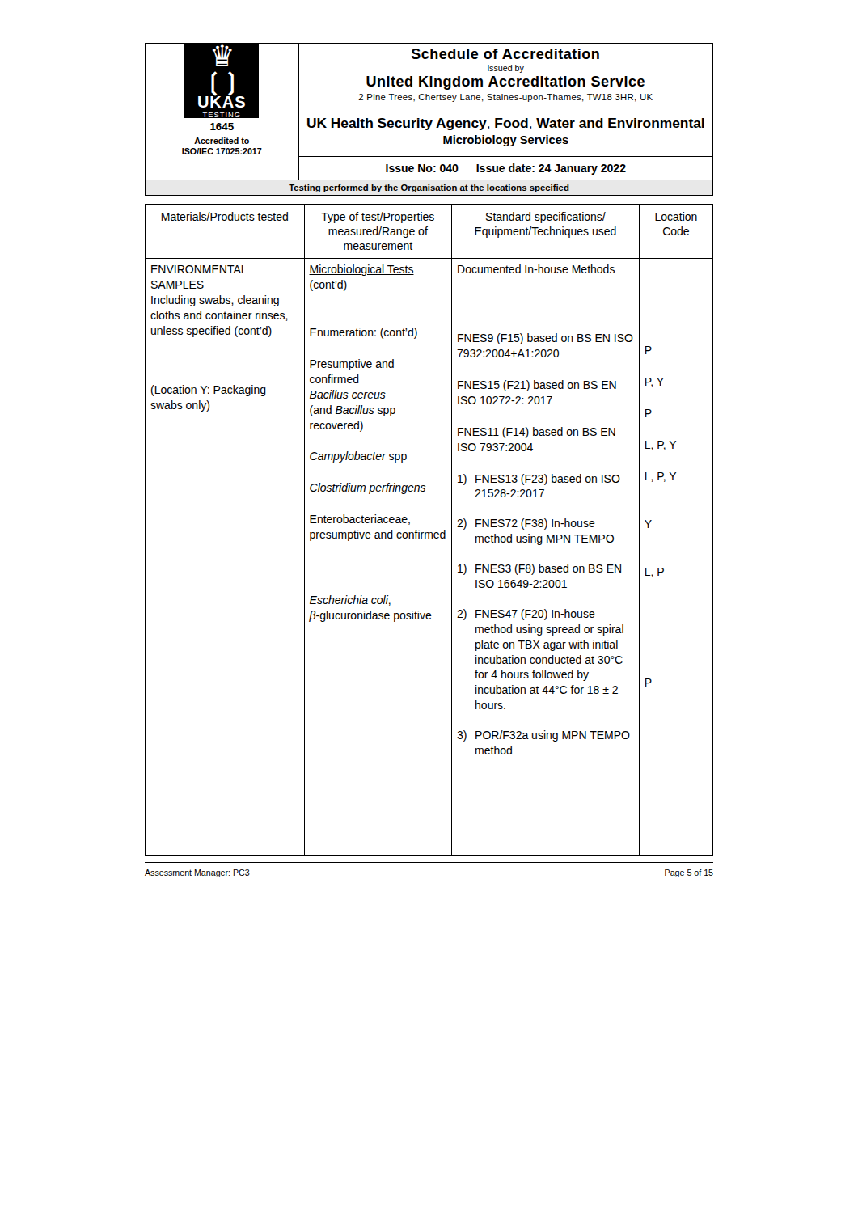| ♛ ❲❳ UKAS TESTING 1645 Accredited to ISO/IEC 17025:2017 | Schedule of Accreditation issued by United Kingdom Accreditation Service 2 Pine Trees, Chertsey Lane, Staines-upon-Thames, TW18 3HR, UK UK Health Security Agency , Food , Water and Environmental Microbiology Services Issue No: 040 Issue date: 24 January 2022 |
Testing performed by the Organisation at the locations specified
| Materials/Products tested | Type of test/Properties measured/Range of measurement | Standard specifications/ Equipment/Techniques used | Location Code |
| --- | --- | --- | --- |
| ENVIRONMENTAL SAMPLES Including swabs, cleaning cloths and container rinses, unless specified (cont’d) (Location Y: Packaging swabs only) | Microbiological Tests (cont’d) Enumeration: (cont’d) Presumptive and confirmed Bacillus cereus (and Bacillus spp recovered) Campylobacter spp Clostridium perfringens Enterobacteriaceae, presumptive and confirmed Escherichia coli , β -glucuronidase positive | Documented In-house Methods FNES9 (F15) based on BS EN ISO 7932:2004+A1:2020 FNES15 (F21) based on BS EN ISO 10272-2: 2017 FNES11 (F14) based on BS EN ISO 7937:2004 1) FNES13 (F23) based on ISO 21528-2:2017 2) FNES72 (F38) In-house method using MPN TEMPO 1) FNES3 (F8) based on BS EN ISO 16649-2:2001 2) FNES47 (F20) In-house method using spread or spiral plate on TBX agar with initial incubation conducted at 30°C for 4 hours followed by incubation at 44°C for 18 ± 2 hours. 3) POR/F32a using MPN TEMPO method | P P, Y P L, P, Y L, P, Y Y L, P P |
Assessment Manager: PC3
Page 5 of 15